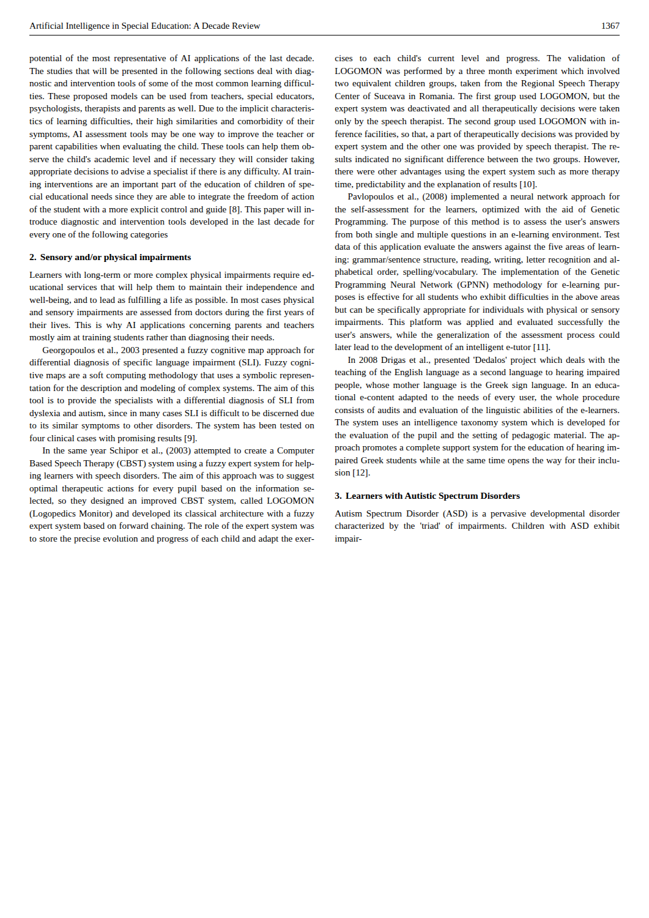Artificial Intelligence in Special Education: A Decade Review 1367
potential of the most representative of AI applications of the last decade. The studies that will be presented in the following sections deal with diagnostic and intervention tools of some of the most common learning difficulties. These proposed models can be used from teachers, special educators, psychologists, therapists and parents as well. Due to the implicit characteristics of learning difficulties, their high similarities and comorbidity of their symptoms, AI assessment tools may be one way to improve the teacher or parent capabilities when evaluating the child. These tools can help them observe the child's academic level and if necessary they will consider taking appropriate decisions to advise a specialist if there is any difficulty. AI training interventions are an important part of the education of children of special educational needs since they are able to integrate the freedom of action of the student with a more explicit control and guide [8]. This paper will introduce diagnostic and intervention tools developed in the last decade for every one of the following categories
2. Sensory and/or physical impairments
Learners with long-term or more complex physical impairments require educational services that will help them to maintain their independence and well-being, and to lead as fulfilling a life as possible. In most cases physical and sensory impairments are assessed from doctors during the first years of their lives. This is why AI applications concerning parents and teachers mostly aim at training students rather than diagnosing their needs.
Georgopoulos et al., 2003 presented a fuzzy cognitive map approach for differential diagnosis of specific language impairment (SLI). Fuzzy cognitive maps are a soft computing methodology that uses a symbolic representation for the description and modeling of complex systems. The aim of this tool is to provide the specialists with a differential diagnosis of SLI from dyslexia and autism, since in many cases SLI is difficult to be discerned due to its similar symptoms to other disorders. The system has been tested on four clinical cases with promising results [9].
In the same year Schipor et al., (2003) attempted to create a Computer Based Speech Therapy (CBST) system using a fuzzy expert system for helping learners with speech disorders. The aim of this approach was to suggest optimal therapeutic actions for every pupil based on the information selected, so they designed an improved CBST system, called LOGOMON (Logopedics Monitor) and developed its classical architecture with a fuzzy expert system based on forward chaining. The role of the expert system was to store the precise evolution and progress of each child and adapt the exercises to each child's current level and progress. The validation of LOGOMON was performed by a three month experiment which involved two equivalent children groups, taken from the Regional Speech Therapy Center of Suceava in Romania. The first group used LOGOMON, but the expert system was deactivated and all therapeutically decisions were taken only by the speech therapist. The second group used LOGOMON with inference facilities, so that, a part of therapeutically decisions was provided by expert system and the other one was provided by speech therapist. The results indicated no significant difference between the two groups. However, there were other advantages using the expert system such as more therapy time, predictability and the explanation of results [10].
Pavlopoulos et al., (2008) implemented a neural network approach for the self-assessment for the learners, optimized with the aid of Genetic Programming. The purpose of this method is to assess the user's answers from both single and multiple questions in an e-learning environment. Test data of this application evaluate the answers against the five areas of learning: grammar/sentence structure, reading, writing, letter recognition and alphabetical order, spelling/vocabulary. The implementation of the Genetic Programming Neural Network (GPNN) methodology for e-learning purposes is effective for all students who exhibit difficulties in the above areas but can be specifically appropriate for individuals with physical or sensory impairments. This platform was applied and evaluated successfully the user's answers, while the generalization of the assessment process could later lead to the development of an intelligent e-tutor [11].
In 2008 Drigas et al., presented 'Dedalos' project which deals with the teaching of the English language as a second language to hearing impaired people, whose mother language is the Greek sign language. In an educational e-content adapted to the needs of every user, the whole procedure consists of audits and evaluation of the linguistic abilities of the e-learners. The system uses an intelligence taxonomy system which is developed for the evaluation of the pupil and the setting of pedagogic material. The approach promotes a complete support system for the education of hearing impaired Greek students while at the same time opens the way for their inclusion [12].
3. Learners with Autistic Spectrum Disorders
Autism Spectrum Disorder (ASD) is a pervasive developmental disorder characterized by the 'triad' of impairments. Children with ASD exhibit impair-